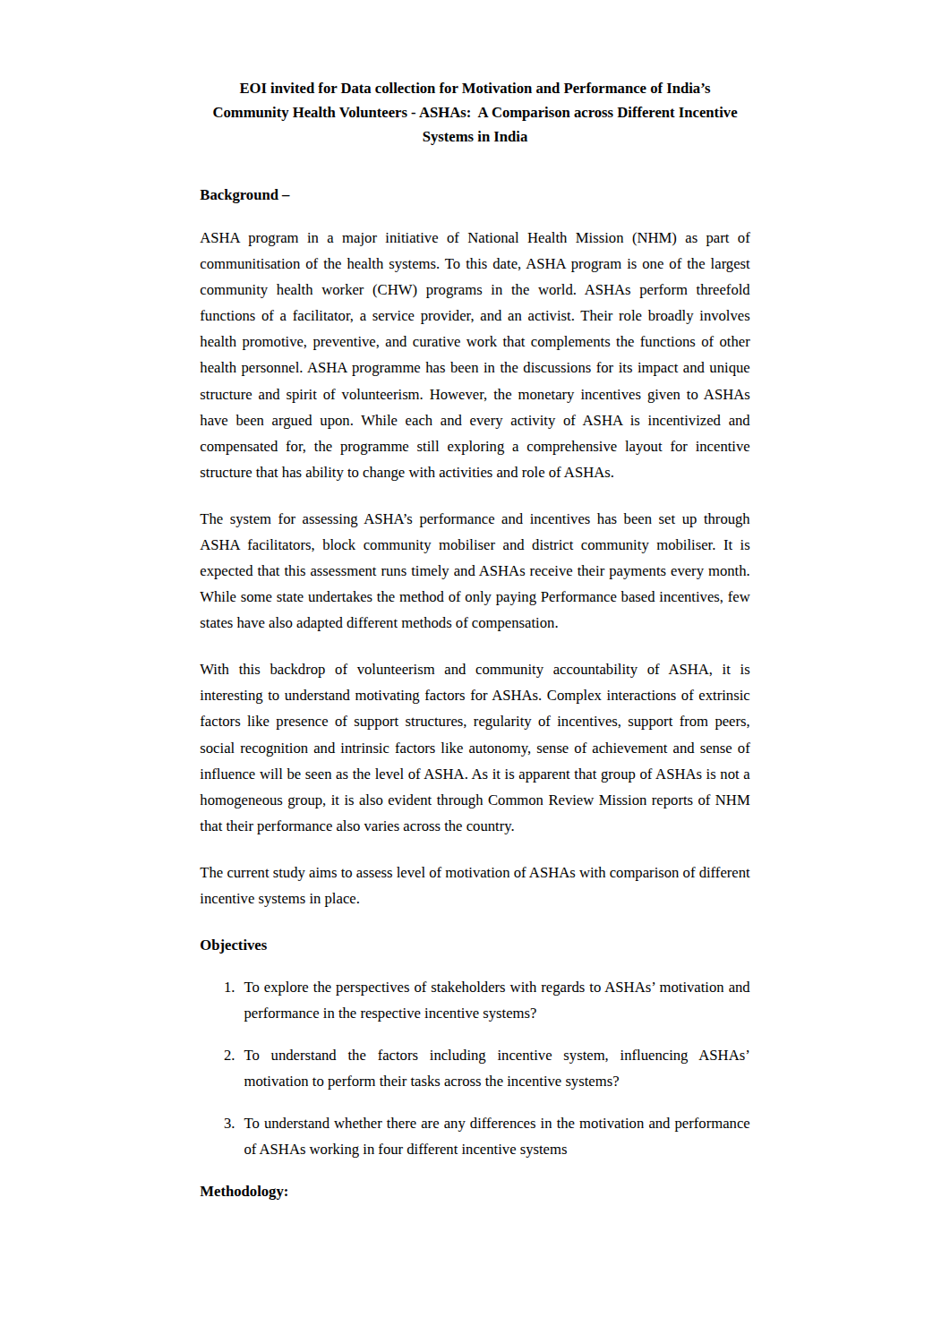EOI invited for Data collection for Motivation and Performance of India’s Community Health Volunteers - ASHAs: A Comparison across Different Incentive Systems in India
Background –
ASHA program in a major initiative of National Health Mission (NHM) as part of communitisation of the health systems. To this date, ASHA program is one of the largest community health worker (CHW) programs in the world. ASHAs perform threefold functions of a facilitator, a service provider, and an activist. Their role broadly involves health promotive, preventive, and curative work that complements the functions of other health personnel. ASHA programme has been in the discussions for its impact and unique structure and spirit of volunteerism. However, the monetary incentives given to ASHAs have been argued upon. While each and every activity of ASHA is incentivized and compensated for, the programme still exploring a comprehensive layout for incentive structure that has ability to change with activities and role of ASHAs.
The system for assessing ASHA’s performance and incentives has been set up through ASHA facilitators, block community mobiliser and district community mobiliser. It is expected that this assessment runs timely and ASHAs receive their payments every month. While some state undertakes the method of only paying Performance based incentives, few states have also adapted different methods of compensation.
With this backdrop of volunteerism and community accountability of ASHA, it is interesting to understand motivating factors for ASHAs. Complex interactions of extrinsic factors like presence of support structures, regularity of incentives, support from peers, social recognition and intrinsic factors like autonomy, sense of achievement and sense of influence will be seen as the level of ASHA. As it is apparent that group of ASHAs is not a homogeneous group, it is also evident through Common Review Mission reports of NHM that their performance also varies across the country.
The current study aims to assess level of motivation of ASHAs with comparison of different incentive systems in place.
Objectives
To explore the perspectives of stakeholders with regards to ASHAs’ motivation and performance in the respective incentive systems?
To understand the factors including incentive system, influencing ASHAs’ motivation to perform their tasks across the incentive systems?
To understand whether there are any differences in the motivation and performance of ASHAs working in four different incentive systems
Methodology: